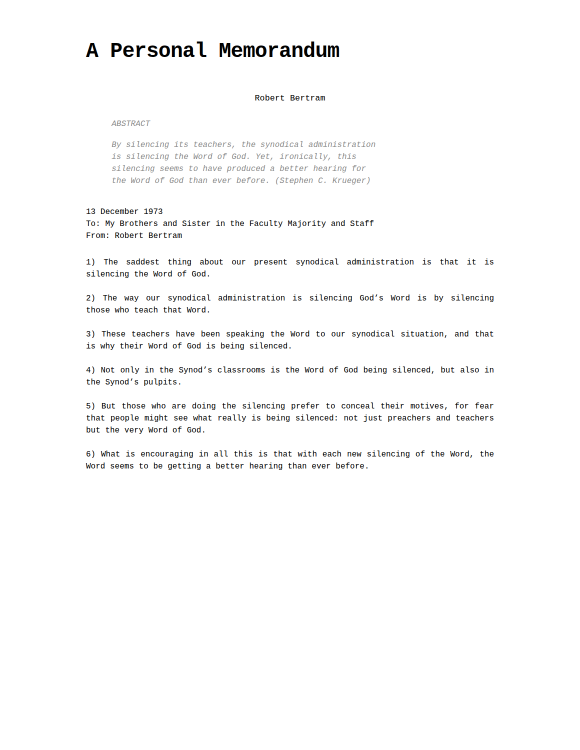A Personal Memorandum
Robert Bertram
ABSTRACT By silencing its teachers, the synodical administration is silencing the Word of God. Yet, ironically, this silencing seems to have produced a better hearing for the Word of God than ever before. (Stephen C. Krueger)
13 December 1973
To: My Brothers and Sister in the Faculty Majority and Staff
From: Robert Bertram
1) The saddest thing about our present synodical administration is that it is silencing the Word of God.
2) The way our synodical administration is silencing God’s Word is by silencing those who teach that Word.
3) These teachers have been speaking the Word to our synodical situation, and that is why their Word of God is being silenced.
4) Not only in the Synod’s classrooms is the Word of God being silenced, but also in the Synod’s pulpits.
5) But those who are doing the silencing prefer to conceal their motives, for fear that people might see what really is being silenced: not just preachers and teachers but the very Word of God.
6) What is encouraging in all this is that with each new silencing of the Word, the Word seems to be getting a better hearing than ever before.